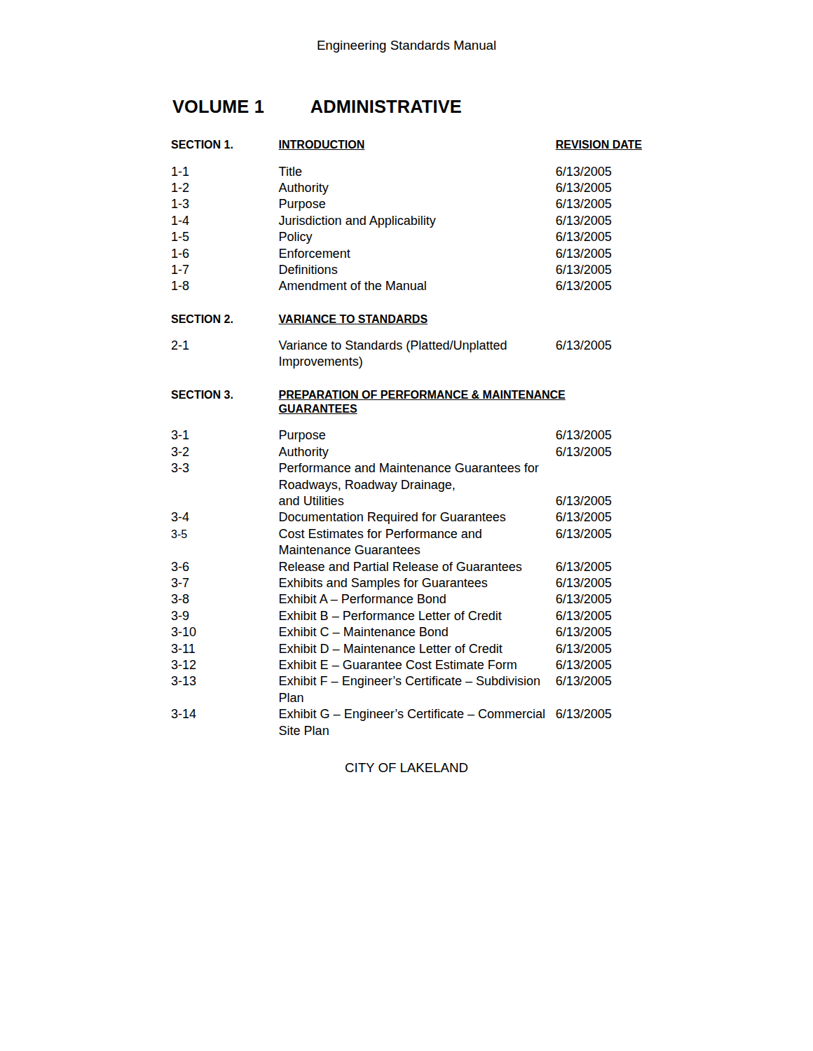Engineering Standards Manual
VOLUME 1 ADMINISTRATIVE
| SECTION 1. | INTRODUCTION | REVISION DATE |
| 1-1 | Title | 6/13/2005 |
| 1-2 | Authority | 6/13/2005 |
| 1-3 | Purpose | 6/13/2005 |
| 1-4 | Jurisdiction and Applicability | 6/13/2005 |
| 1-5 | Policy | 6/13/2005 |
| 1-6 | Enforcement | 6/13/2005 |
| 1-7 | Definitions | 6/13/2005 |
| 1-8 | Amendment of the Manual | 6/13/2005 |
| SECTION 2. | VARIANCE TO STANDARDS |
| 2-1 | Variance to Standards (Platted/Unplatted Improvements) | 6/13/2005 |
| SECTION 3. | PREPARATION OF PERFORMANCE & MAINTENANCE GUARANTEES |
| 3-1 | Purpose | 6/13/2005 |
| 3-2 | Authority | 6/13/2005 |
| 3-3 | Performance and Maintenance Guarantees for Roadways, Roadway Drainage, | |
| | and Utilities | 6/13/2005 |
| 3-4 | Documentation Required for Guarantees | 6/13/2005 |
| 3-5 | Cost Estimates for Performance and Maintenance Guarantees | 6/13/2005 |
| 3-6 | Release and Partial Release of Guarantees | 6/13/2005 |
| 3-7 | Exhibits and Samples for Guarantees | 6/13/2005 |
| 3-8 | Exhibit A – Performance Bond | 6/13/2005 |
| 3-9 | Exhibit B – Performance Letter of Credit | 6/13/2005 |
| 3-10 | Exhibit C – Maintenance Bond | 6/13/2005 |
| 3-11 | Exhibit D – Maintenance Letter of Credit | 6/13/2005 |
| 3-12 | Exhibit E – Guarantee Cost Estimate Form | 6/13/2005 |
| 3-13 | Exhibit F – Engineer’s Certificate – Subdivision Plan | 6/13/2005 |
| 3-14 | Exhibit G – Engineer’s Certificate – Commercial Site Plan | 6/13/2005 |
CITY OF LAKELAND